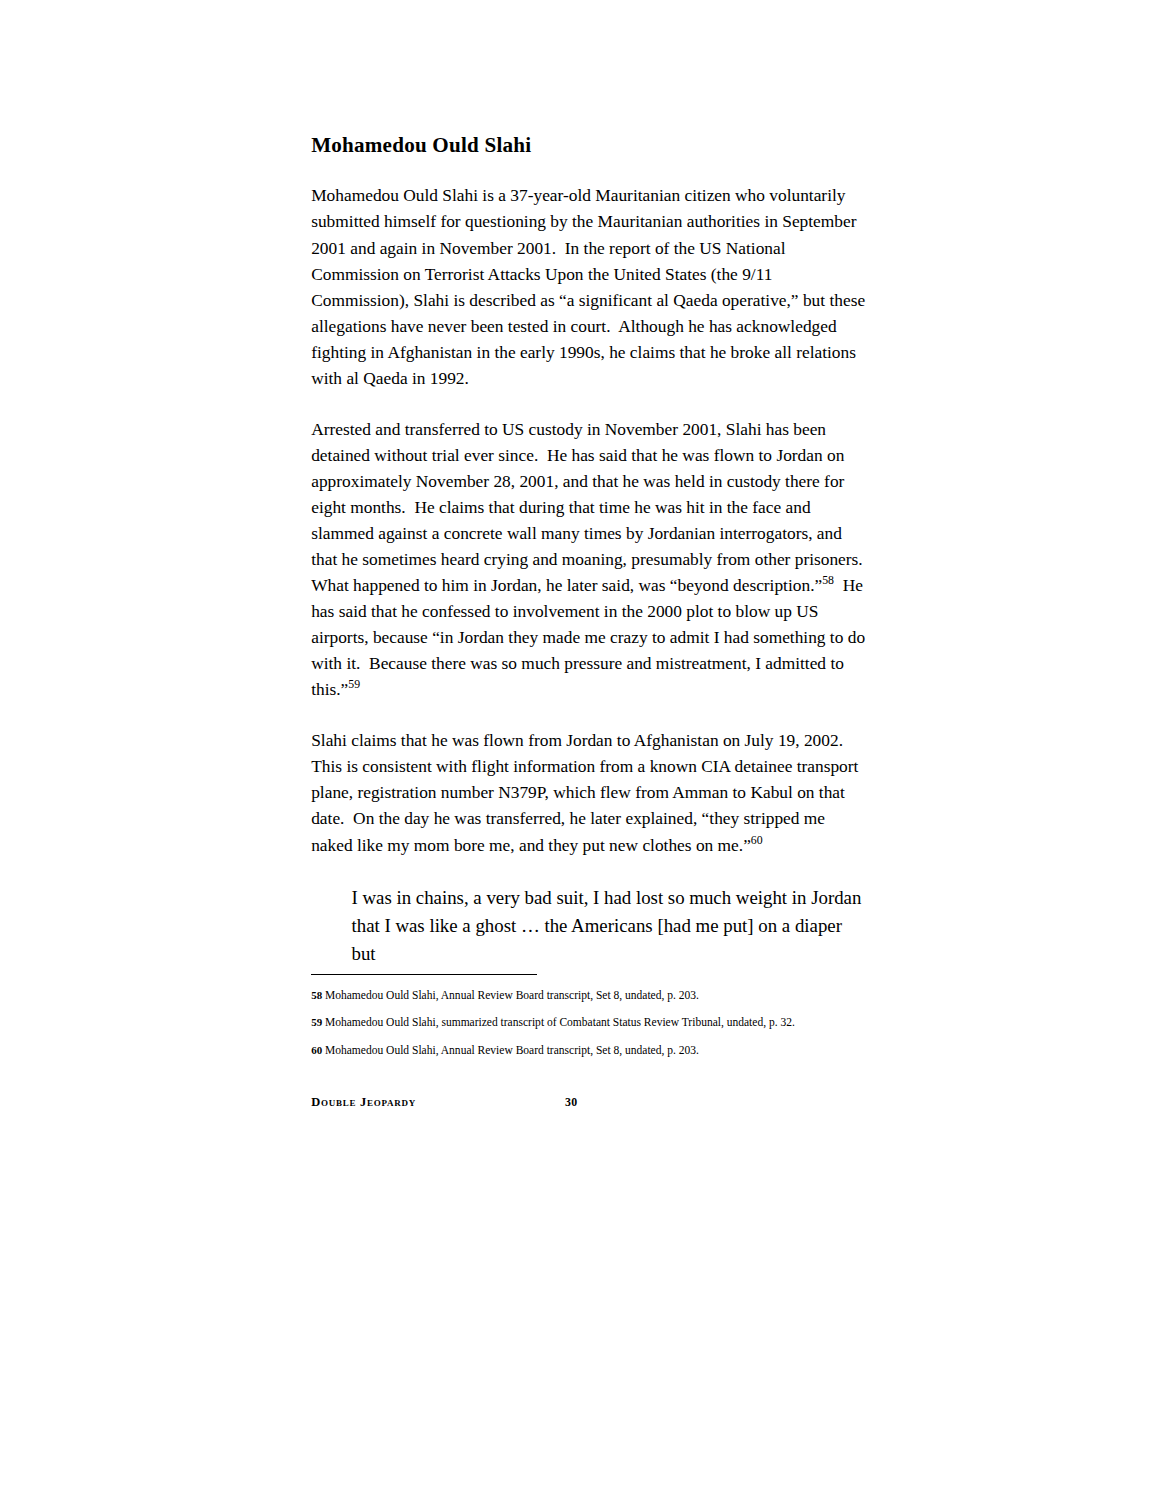Mohamedou Ould Slahi
Mohamedou Ould Slahi is a 37-year-old Mauritanian citizen who voluntarily submitted himself for questioning by the Mauritanian authorities in September 2001 and again in November 2001. In the report of the US National Commission on Terrorist Attacks Upon the United States (the 9/11 Commission), Slahi is described as “a significant al Qaeda operative,” but these allegations have never been tested in court. Although he has acknowledged fighting in Afghanistan in the early 1990s, he claims that he broke all relations with al Qaeda in 1992.
Arrested and transferred to US custody in November 2001, Slahi has been detained without trial ever since. He has said that he was flown to Jordan on approximately November 28, 2001, and that he was held in custody there for eight months. He claims that during that time he was hit in the face and slammed against a concrete wall many times by Jordanian interrogators, and that he sometimes heard crying and moaning, presumably from other prisoners. What happened to him in Jordan, he later said, was “beyond description.”58 He has said that he confessed to involvement in the 2000 plot to blow up US airports, because “in Jordan they made me crazy to admit I had something to do with it. Because there was so much pressure and mistreatment, I admitted to this.”59
Slahi claims that he was flown from Jordan to Afghanistan on July 19, 2002. This is consistent with flight information from a known CIA detainee transport plane, registration number N379P, which flew from Amman to Kabul on that date. On the day he was transferred, he later explained, “they stripped me naked like my mom bore me, and they put new clothes on me.”60
I was in chains, a very bad suit, I had lost so much weight in Jordan that I was like a ghost … the Americans [had me put] on a diaper but
58 Mohamedou Ould Slahi, Annual Review Board transcript, Set 8, undated, p. 203.
59 Mohamedou Ould Slahi, summarized transcript of Combatant Status Review Tribunal, undated, p. 32.
60 Mohamedou Ould Slahi, Annual Review Board transcript, Set 8, undated, p. 203.
Double Jeopardy 30